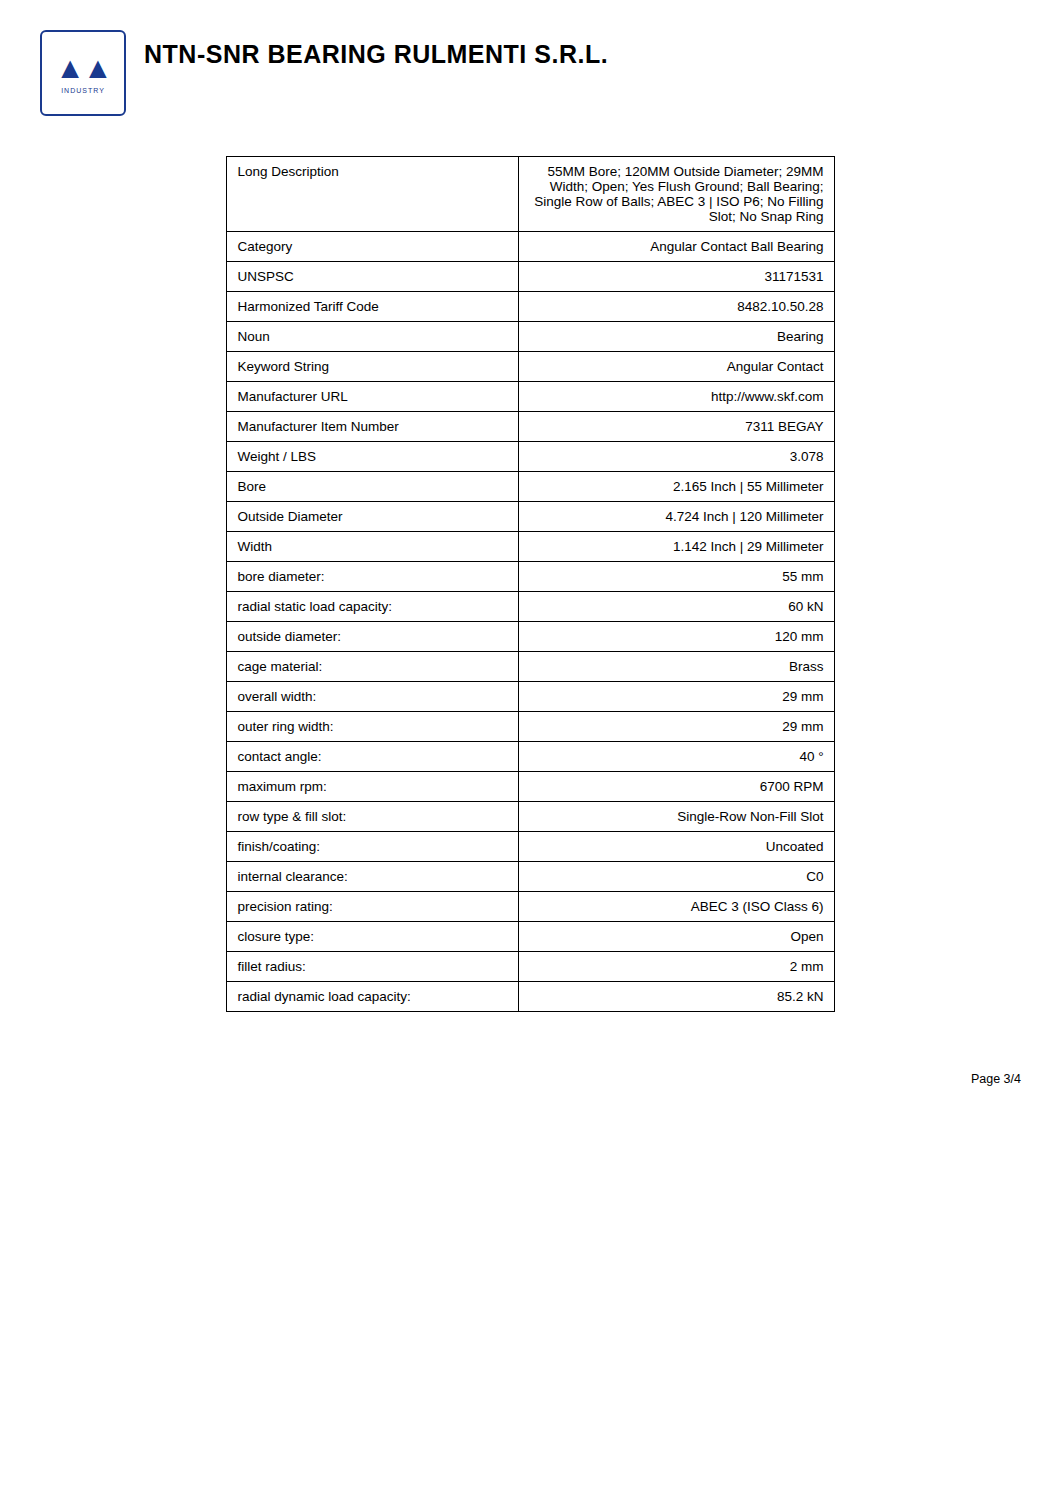▲▲
INDUSTRY
NTN-SNR BEARING RULMENTI S.R.L.
| Long Description | 55MM Bore; 120MM Outside Diameter; 29MM Width; Open; Yes Flush Ground; Ball Bearing; Single Row of Balls; ABEC 3 / ISO P6; No Filling Slot; No Snap Ring |
| Category | Angular Contact Ball Bearing |
| UNSPSC | 31171531 |
| Harmonized Tariff Code | 8482.10.50.28 |
| Noun | Bearing |
| Keyword String | Angular Contact |
| Manufacturer URL | http://www.skf.com |
| Manufacturer Item Number | 7311 BEGAY |
| Weight / LBS | 3.078 |
| Bore | 2.165 Inch / 55 Millimeter |
| Outside Diameter | 4.724 Inch / 120 Millimeter |
| Width | 1.142 Inch / 29 Millimeter |
| bore diameter: | 55 mm |
| radial static load capacity: | 60 kN |
| outside diameter: | 120 mm |
| cage material: | Brass |
| overall width: | 29 mm |
| outer ring width: | 29 mm |
| contact angle: | 40 ° |
| maximum rpm: | 6700 RPM |
| row type & fill slot: | Single-Row Non-Fill Slot |
| finish/coating: | Uncoated |
| internal clearance: | C0 |
| precision rating: | ABEC 3 (ISO Class 6) |
| closure type: | Open |
| fillet radius: | 2 mm |
| radial dynamic load capacity: | 85.2 kN |
Page 3/4